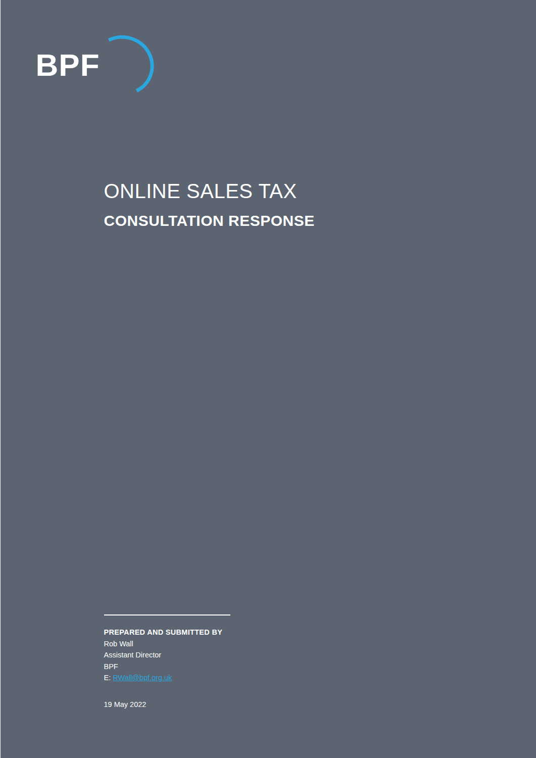BPF
ONLINE SALES TAX
CONSULTATION RESPONSE
PREPARED AND SUBMITTED BY
Rob Wall
Assistant Director
BPF
E: RWall@bpf.org.uk
19 May 2022